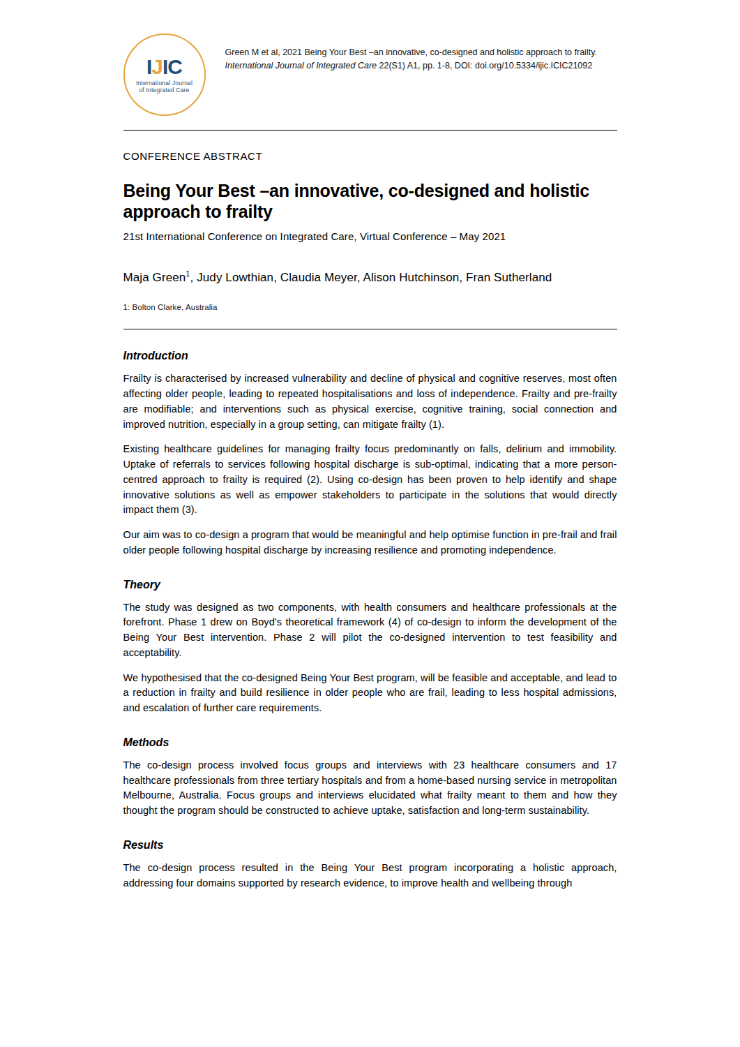IJIC
International Journal
of Integrated Care
Green M et al, 2021 Being Your Best –an innovative, co-designed and holistic approach to frailty. International Journal of Integrated Care 22(S1) A1, pp. 1-8, DOI: doi.org/10.5334/ijic.ICIC21092
CONFERENCE ABSTRACT
Being Your Best –an innovative, co-designed and holistic approach to frailty
21st International Conference on Integrated Care, Virtual Conference – May 2021
Maja Green1, Judy Lowthian, Claudia Meyer, Alison Hutchinson, Fran Sutherland
1: Bolton Clarke, Australia
Introduction
Frailty is characterised by increased vulnerability and decline of physical and cognitive reserves, most often affecting older people, leading to repeated hospitalisations and loss of independence. Frailty and pre-frailty are modifiable; and interventions such as physical exercise, cognitive training, social connection and improved nutrition, especially in a group setting, can mitigate frailty (1).
Existing healthcare guidelines for managing frailty focus predominantly on falls, delirium and immobility. Uptake of referrals to services following hospital discharge is sub-optimal, indicating that a more person-centred approach to frailty is required (2). Using co-design has been proven to help identify and shape innovative solutions as well as empower stakeholders to participate in the solutions that would directly impact them (3).
Our aim was to co-design a program that would be meaningful and help optimise function in pre-frail and frail older people following hospital discharge by increasing resilience and promoting independence.
Theory
The study was designed as two components, with health consumers and healthcare professionals at the forefront. Phase 1 drew on Boyd's theoretical framework (4) of co-design to inform the development of the Being Your Best intervention. Phase 2 will pilot the co-designed intervention to test feasibility and acceptability.
We hypothesised that the co-designed Being Your Best program, will be feasible and acceptable, and lead to a reduction in frailty and build resilience in older people who are frail, leading to less hospital admissions, and escalation of further care requirements.
Methods
The co-design process involved focus groups and interviews with 23 healthcare consumers and 17 healthcare professionals from three tertiary hospitals and from a home-based nursing service in metropolitan Melbourne, Australia. Focus groups and interviews elucidated what frailty meant to them and how they thought the program should be constructed to achieve uptake, satisfaction and long-term sustainability.
Results
The co-design process resulted in the Being Your Best program incorporating a holistic approach, addressing four domains supported by research evidence, to improve health and wellbeing through